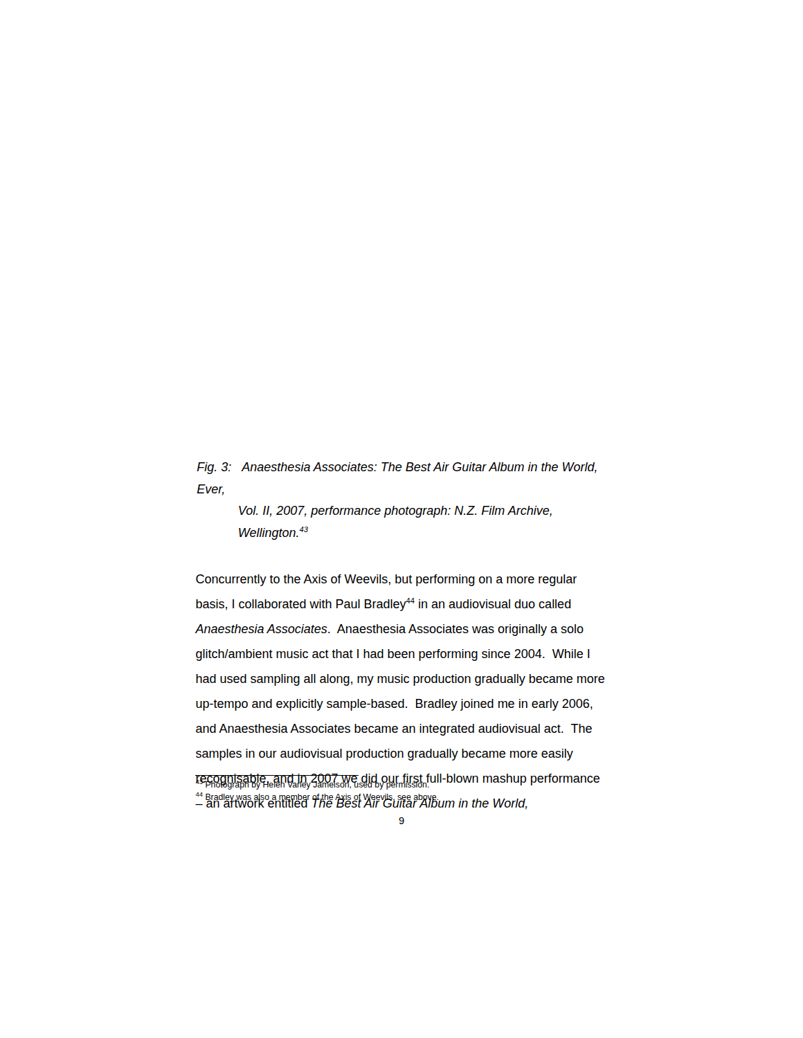Fig. 3: Anaesthesia Associates: The Best Air Guitar Album in the World, Ever, Vol. II, 2007, performance photograph: N.Z. Film Archive, Wellington.43
Concurrently to the Axis of Weevils, but performing on a more regular basis, I collaborated with Paul Bradley44 in an audiovisual duo called Anaesthesia Associates. Anaesthesia Associates was originally a solo glitch/ambient music act that I had been performing since 2004. While I had used sampling all along, my music production gradually became more up-tempo and explicitly sample-based. Bradley joined me in early 2006, and Anaesthesia Associates became an integrated audiovisual act. The samples in our audiovisual production gradually became more easily recognisable, and in 2007 we did our first full-blown mashup performance – an artwork entitled The Best Air Guitar Album in the World,
43 Photograph by Helen Varley Jameison, used by permission.
44 Bradley was also a member of the Axis of Weevils, see above.
9